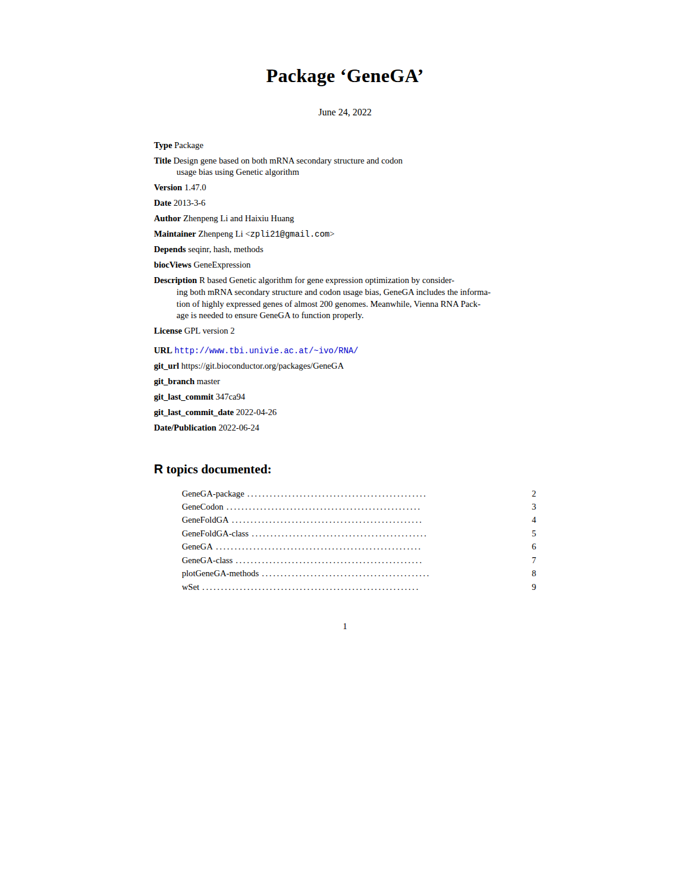Package ‘GeneGA’
June 24, 2022
Type
Package
Title
Design gene based on both mRNA secondary structure and codon usage bias using Genetic algorithm
Version
1.47.0
Date
2013-3-6
Author
Zhenpeng Li and Haixiu Huang
Maintainer
Zhenpeng Li <zpli21@gmail.com>
Depends
seqinr, hash, methods
biocViews
GeneExpression
Description
R based Genetic algorithm for gene expression optimization by consider- ing both mRNA secondary structure and codon usage bias, GeneGA includes the informa- tion of highly expressed genes of almost 200 genomes. Meanwhile, Vienna RNA Pack- age is needed to ensure GeneGA to function properly.
License
GPL version 2
URL
http://www.tbi.univie.ac.at/~ivo/RNA/
git_url
https://git.bioconductor.org/packages/GeneGA
git_branch
master
git_last_commit
347ca94
git_last_commit_date
2022-04-26
Date/Publication
2022-06-24
R topics documented:
GeneGA-package................................................ 2
GeneCodon.................................................... 3
GeneFoldGA................................................... 4
GeneFoldGA-class............................................... 5
GeneGA....................................................... 6
GeneGA-class.................................................. 7
plotGeneGA-methods............................................. 8
wSet.......................................................... 9
1